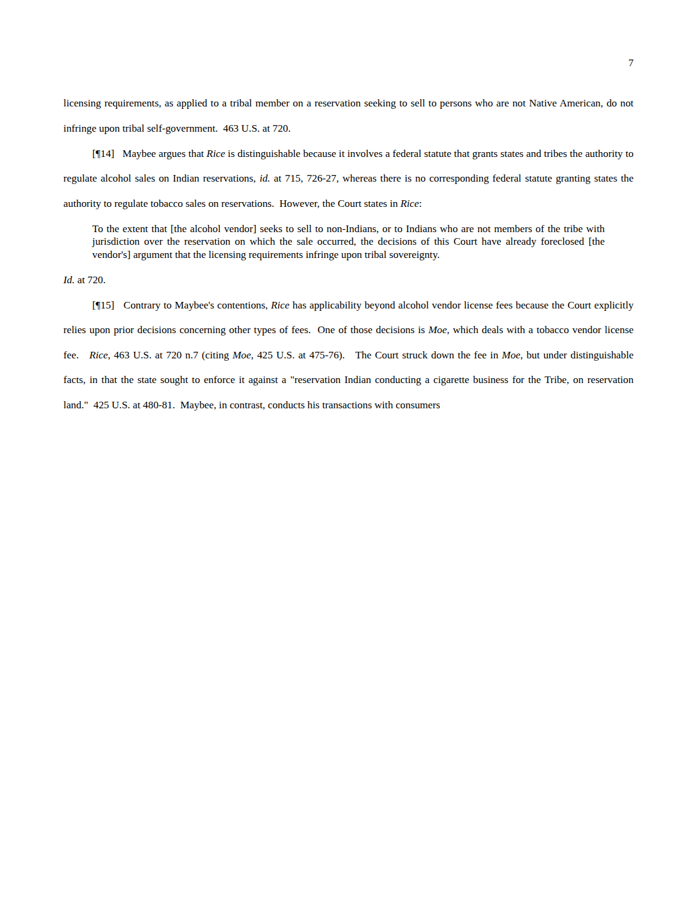7
licensing requirements, as applied to a tribal member on a reservation seeking to sell to persons who are not Native American, do not infringe upon tribal self-government. 463 U.S. at 720.
[¶14] Maybee argues that Rice is distinguishable because it involves a federal statute that grants states and tribes the authority to regulate alcohol sales on Indian reservations, id. at 715, 726-27, whereas there is no corresponding federal statute granting states the authority to regulate tobacco sales on reservations. However, the Court states in Rice:
To the extent that [the alcohol vendor] seeks to sell to non-Indians, or to Indians who are not members of the tribe with jurisdiction over the reservation on which the sale occurred, the decisions of this Court have already foreclosed [the vendor's] argument that the licensing requirements infringe upon tribal sovereignty.
Id. at 720.
[¶15] Contrary to Maybee's contentions, Rice has applicability beyond alcohol vendor license fees because the Court explicitly relies upon prior decisions concerning other types of fees. One of those decisions is Moe, which deals with a tobacco vendor license fee. Rice, 463 U.S. at 720 n.7 (citing Moe, 425 U.S. at 475-76). The Court struck down the fee in Moe, but under distinguishable facts, in that the state sought to enforce it against a "reservation Indian conducting a cigarette business for the Tribe, on reservation land." 425 U.S. at 480-81. Maybee, in contrast, conducts his transactions with consumers